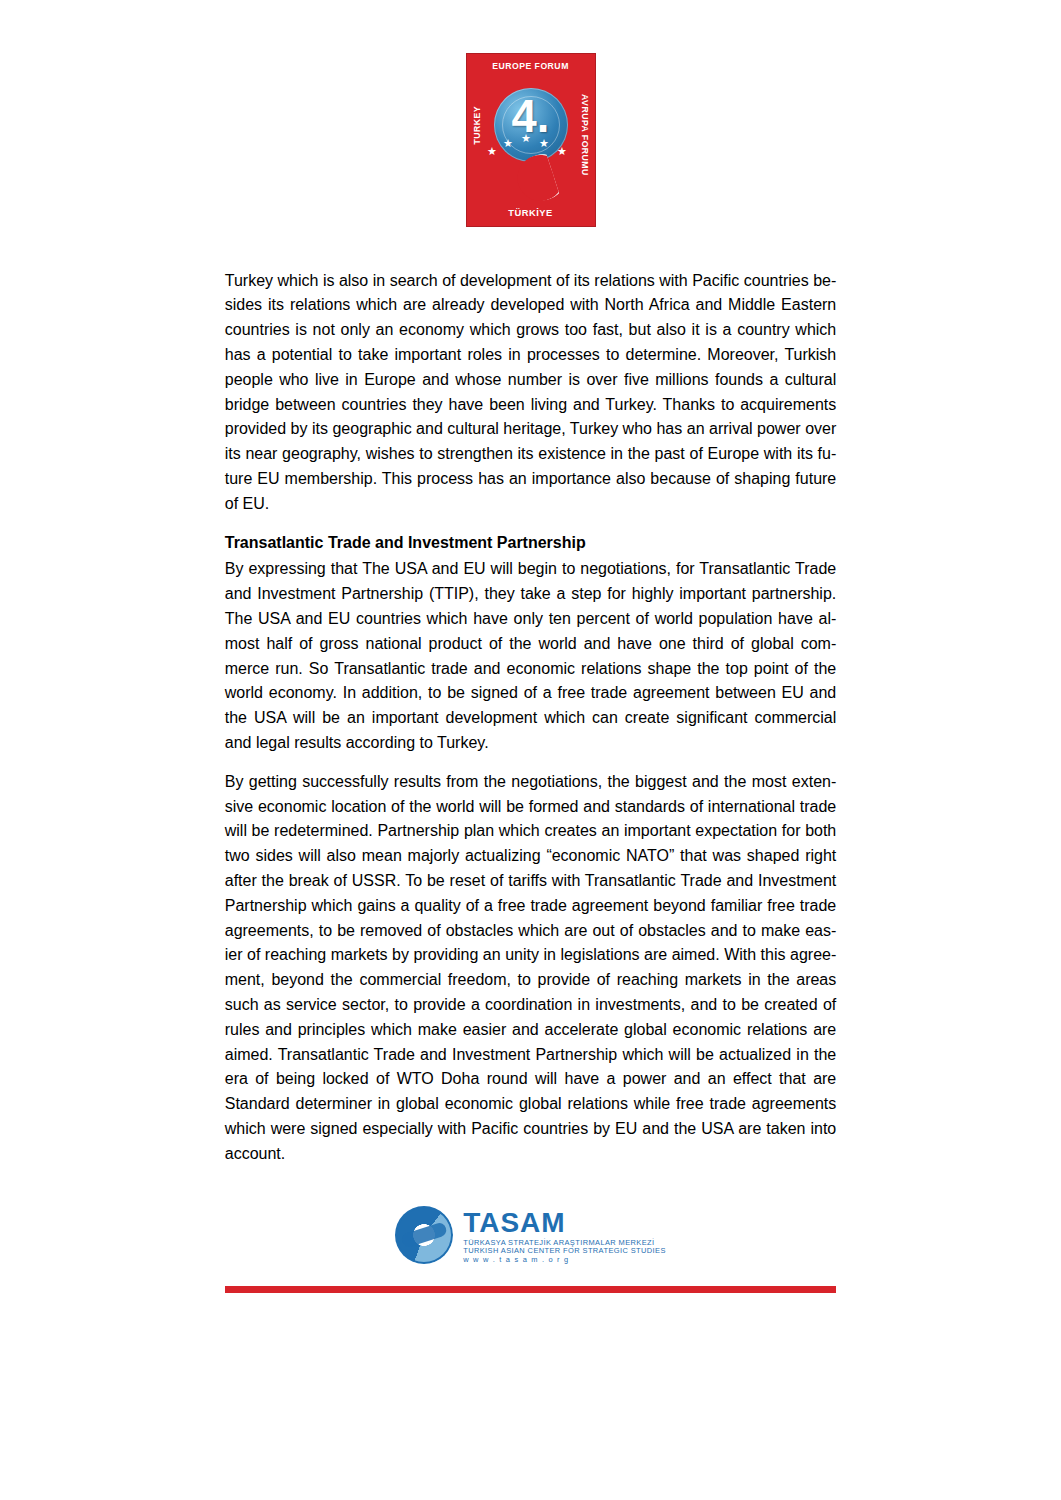EUROPE FORUM TURKEY AVRUPA FORUMU
4.
★★★★★
TÜRKİYE
Turkey which is also in search of development of its relations with Pacific countries besides its relations which are already developed with North Africa and Middle Eastern countries is not only an economy which grows too fast, but also it is a country which has a potential to take important roles in processes to determine. Moreover, Turkish people who live in Europe and whose number is over five millions founds a cultural bridge between countries they have been living and Turkey. Thanks to acquirements provided by its geographic and cultural heritage, Turkey who has an arrival power over its near geography, wishes to strengthen its existence in the past of Europe with its future EU membership. This process has an importance also because of shaping future of EU.
Transatlantic Trade and Investment Partnership
By expressing that The USA and EU will begin to negotiations, for Transatlantic Trade and Investment Partnership (TTIP), they take a step for highly important partnership. The USA and EU countries which have only ten percent of world population have almost half of gross national product of the world and have one third of global commerce run. So Transatlantic trade and economic relations shape the top point of the world economy. In addition, to be signed of a free trade agreement between EU and the USA will be an important development which can create significant commercial and legal results according to Turkey.
By getting successfully results from the negotiations, the biggest and the most extensive economic location of the world will be formed and standards of international trade will be redetermined. Partnership plan which creates an important expectation for both two sides will also mean majorly actualizing “economic NATO” that was shaped right after the break of USSR. To be reset of tariffs with Transatlantic Trade and Investment Partnership which gains a quality of a free trade agreement beyond familiar free trade agreements, to be removed of obstacles which are out of obstacles and to make easier of reaching markets by providing an unity in legislations are aimed. With this agreement, beyond the commercial freedom, to provide of reaching markets in the areas such as service sector, to provide a coordination in investments, and to be created of rules and principles which make easier and accelerate global economic relations are aimed. Transatlantic Trade and Investment Partnership which will be actualized in the era of being locked of WTO Doha round will have a power and an effect that are Standard determiner in global economic global relations while free trade agreements which were signed especially with Pacific countries by EU and the USA are taken into account.
TASAM TÜRKASYA STRATEJİK ARAŞTIRMALAR MERKEZİ TURKISH ASIAN CENTER FOR STRATEGIC STUDIES w w w . t a s a m . o r g